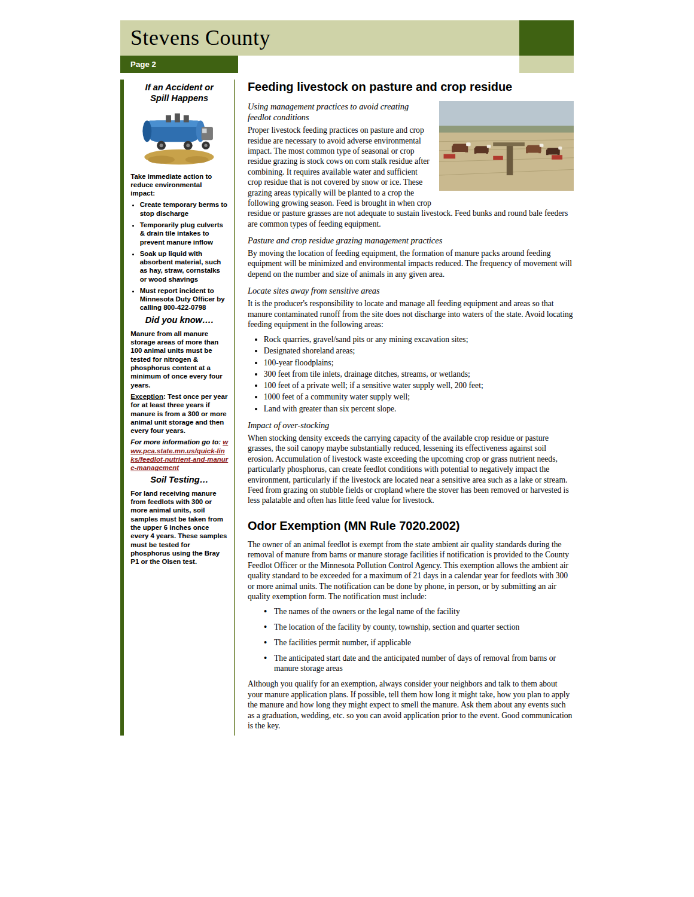Stevens County
Page 2
If an Accident or
Spill Happens
Take immediate action to reduce environmental impact:
Create temporary berms to stop discharge
Temporarily plug culverts & drain tile intakes to prevent manure inflow
Soak up liquid with absorbent material, such as hay, straw, cornstalks or wood shavings
Must report incident to Minnesota Duty Officer by calling 800-422-0798
Did you know….
Manure from all manure storage areas of more than 100 animal units must be tested for nitrogen & phosphorus content at a minimum of once every four years.
Exception: Test once per year for at least three years if manure is from a 300 or more animal unit storage and then every four years.
For more information go to: www.pca.state.mn.us/quick-links/feedlot-nutrient-and-manure-management
Soil Testing…
For land receiving manure from feedlots with 300 or more animal units, soil samples must be taken from the upper 6 inches once every 4 years. These samples must be tested for phosphorus using the Bray P1 or the Olsen test.
Feeding livestock on pasture and crop residue
Using management practices to avoid creating feedlot conditions
Proper livestock feeding practices on pasture and crop residue are necessary to avoid adverse environmental impact. The most common type of seasonal or crop residue grazing is stock cows on corn stalk residue after combining. It requires available water and sufficient crop residue that is not covered by snow or ice. These grazing areas typically will be planted to a crop the following growing season. Feed is brought in when crop residue or pasture grasses are not adequate to sustain livestock. Feed bunks and round bale feeders are common types of feeding equipment.
Pasture and crop residue grazing management practices
By moving the location of feeding equipment, the formation of manure packs around feeding equipment will be minimized and environmental impacts reduced. The frequency of movement will depend on the number and size of animals in any given area.
Locate sites away from sensitive areas
It is the producer's responsibility to locate and manage all feeding equipment and areas so that manure contaminated runoff from the site does not discharge into waters of the state. Avoid locating feeding equipment in the following areas:
Rock quarries, gravel/sand pits or any mining excavation sites;
Designated shoreland areas;
100-year floodplains;
300 feet from tile inlets, drainage ditches, streams, or wetlands;
100 feet of a private well; if a sensitive water supply well, 200 feet;
1000 feet of a community water supply well;
Land with greater than six percent slope.
Impact of over-stocking
When stocking density exceeds the carrying capacity of the available crop residue or pasture grasses, the soil canopy maybe substantially reduced, lessening its effectiveness against soil erosion. Accumulation of livestock waste exceeding the upcoming crop or grass nutrient needs, particularly phosphorus, can create feedlot conditions with potential to negatively impact the environment, particularly if the livestock are located near a sensitive area such as a lake or stream. Feed from grazing on stubble fields or cropland where the stover has been removed or harvested is less palatable and often has little feed value for livestock.
Odor Exemption (MN Rule 7020.2002)
The owner of an animal feedlot is exempt from the state ambient air quality standards during the removal of manure from barns or manure storage facilities if notification is provided to the County Feedlot Officer or the Minnesota Pollution Control Agency. This exemption allows the ambient air quality standard to be exceeded for a maximum of 21 days in a calendar year for feedlots with 300 or more animal units. The notification can be done by phone, in person, or by submitting an air quality exemption form. The notification must include:
The names of the owners or the legal name of the facility
The location of the facility by county, township, section and quarter section
The facilities permit number, if applicable
The anticipated start date and the anticipated number of days of removal from barns or manure storage areas
Although you qualify for an exemption, always consider your neighbors and talk to them about your manure application plans. If possible, tell them how long it might take, how you plan to apply the manure and how long they might expect to smell the manure. Ask them about any events such as a graduation, wedding, etc. so you can avoid application prior to the event. Good communication is the key.